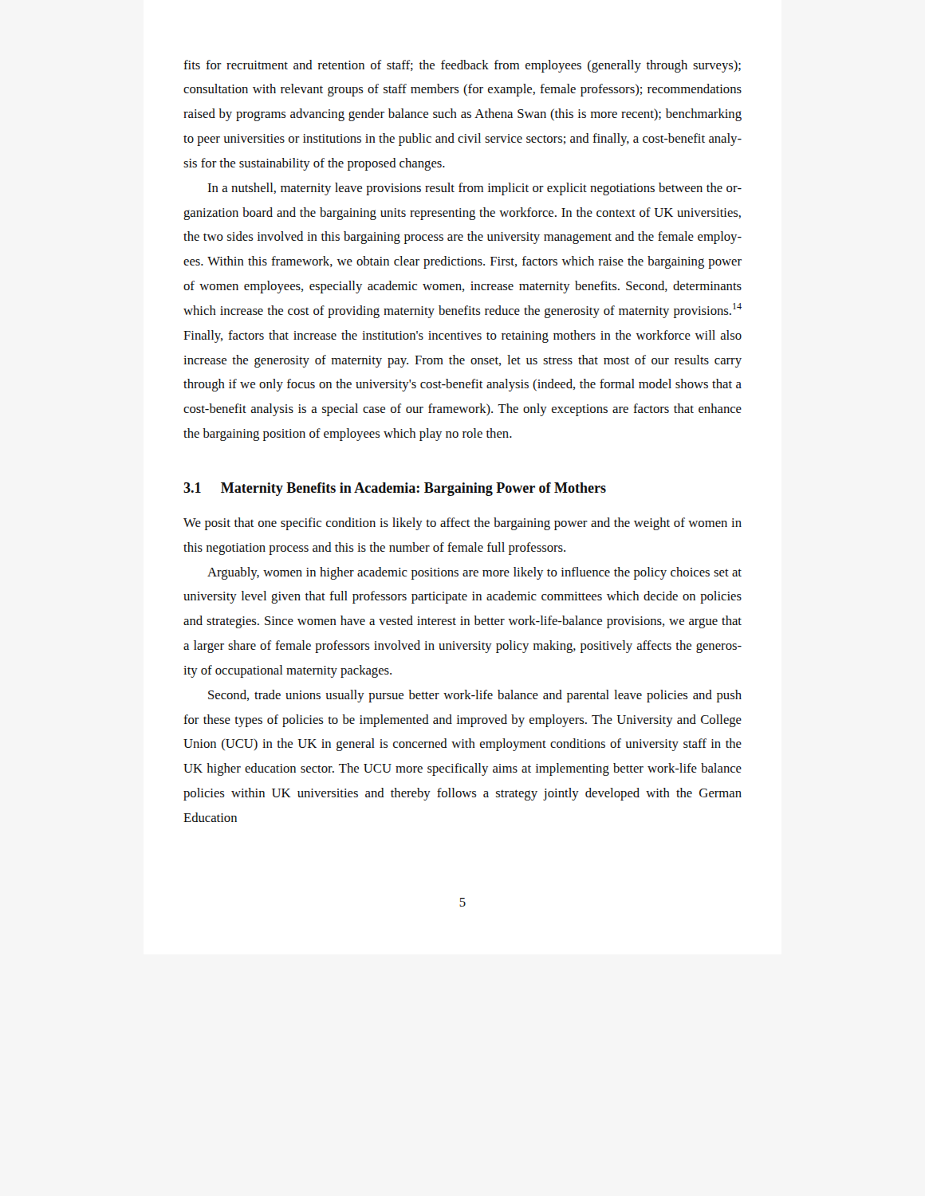fits for recruitment and retention of staff; the feedback from employees (generally through surveys); consultation with relevant groups of staff members (for example, female professors); recommendations raised by programs advancing gender balance such as Athena Swan (this is more recent); benchmarking to peer universities or institutions in the public and civil service sectors; and finally, a cost-benefit analysis for the sustainability of the proposed changes.
In a nutshell, maternity leave provisions result from implicit or explicit negotiations between the organization board and the bargaining units representing the workforce. In the context of UK universities, the two sides involved in this bargaining process are the university management and the female employees. Within this framework, we obtain clear predictions. First, factors which raise the bargaining power of women employees, especially academic women, increase maternity benefits. Second, determinants which increase the cost of providing maternity benefits reduce the generosity of maternity provisions.14 Finally, factors that increase the institution's incentives to retaining mothers in the workforce will also increase the generosity of maternity pay. From the onset, let us stress that most of our results carry through if we only focus on the university's cost-benefit analysis (indeed, the formal model shows that a cost-benefit analysis is a special case of our framework). The only exceptions are factors that enhance the bargaining position of employees which play no role then.
3.1 Maternity Benefits in Academia: Bargaining Power of Mothers
We posit that one specific condition is likely to affect the bargaining power and the weight of women in this negotiation process and this is the number of female full professors.
Arguably, women in higher academic positions are more likely to influence the policy choices set at university level given that full professors participate in academic committees which decide on policies and strategies. Since women have a vested interest in better work-life-balance provisions, we argue that a larger share of female professors involved in university policy making, positively affects the generosity of occupational maternity packages.
Second, trade unions usually pursue better work-life balance and parental leave policies and push for these types of policies to be implemented and improved by employers. The University and College Union (UCU) in the UK in general is concerned with employment conditions of university staff in the UK higher education sector. The UCU more specifically aims at implementing better work-life balance policies within UK universities and thereby follows a strategy jointly developed with the German Education
5